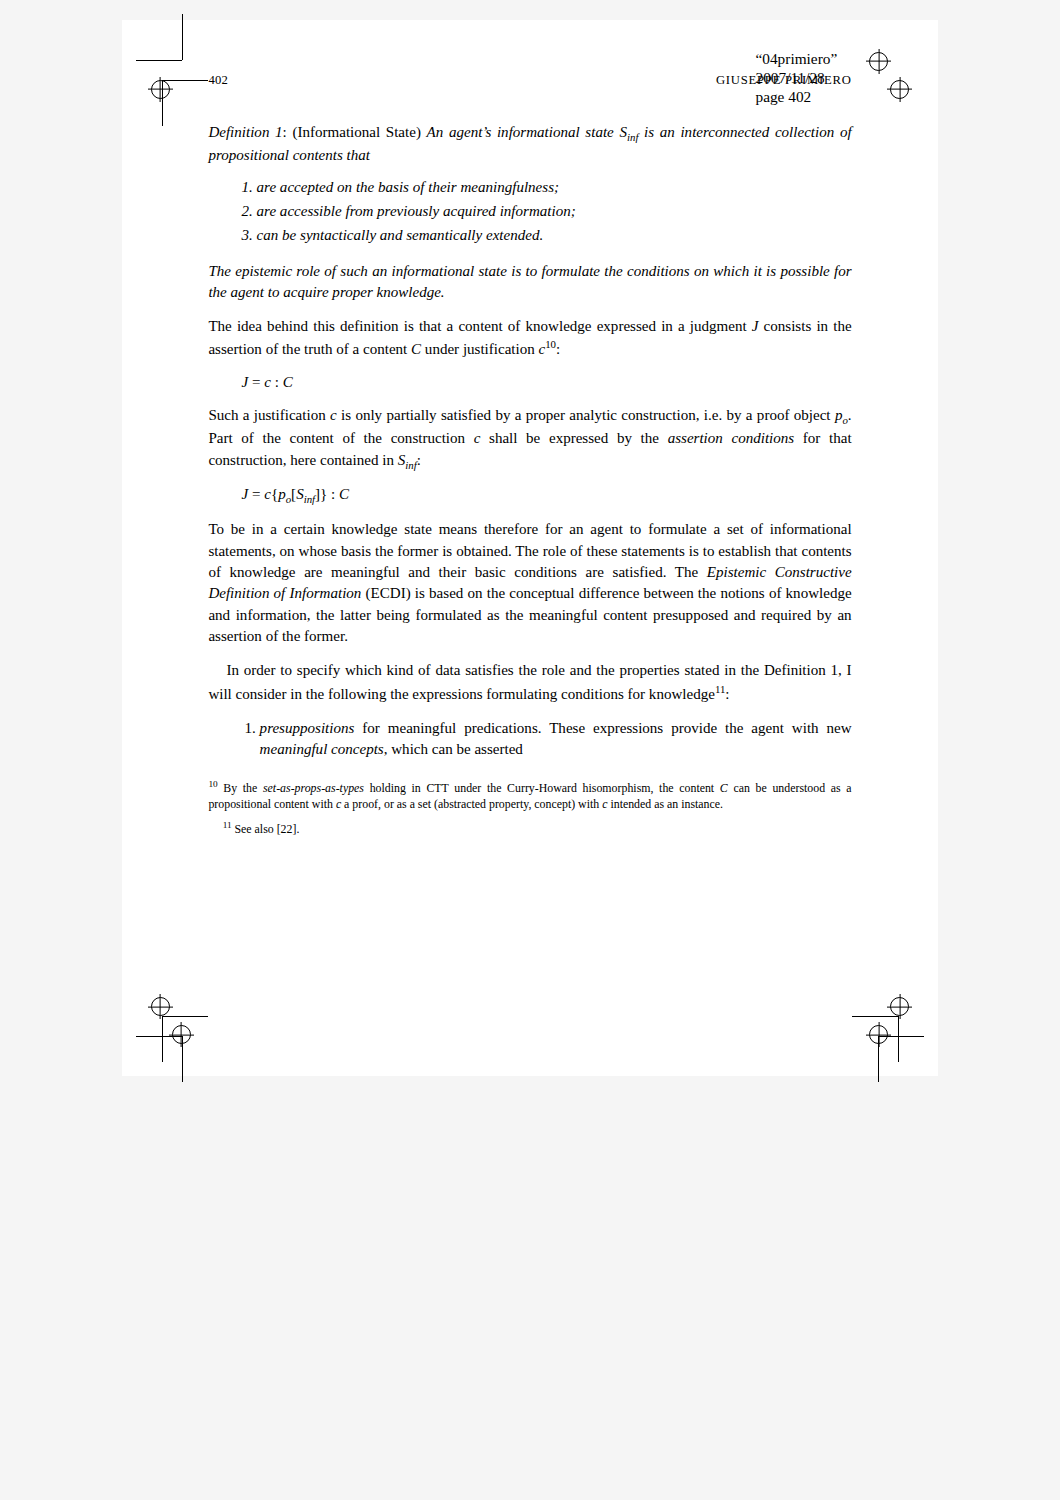“04primiero”
2007/11/28
page 402
402 GIUSEPPE PRIMIERO
Definition 1: (Informational State) An agent’s informational state Sinf is an interconnected collection of propositional contents that
are accepted on the basis of their meaningfulness;
are accessible from previously acquired information;
can be syntactically and semantically extended.
The epistemic role of such an informational state is to formulate the conditions on which it is possible for the agent to acquire proper knowledge.
The idea behind this definition is that a content of knowledge expressed in a judgment J consists in the assertion of the truth of a content C under justification c10:
J = c : C
Such a justification c is only partially satisfied by a proper analytic construction, i.e. by a proof object po. Part of the content of the construction c shall be expressed by the assertion conditions for that construction, here contained in Sinf:
J = c{po[Sinf]} : C
To be in a certain knowledge state means therefore for an agent to formulate a set of informational statements, on whose basis the former is obtained. The role of these statements is to establish that contents of knowledge are meaningful and their basic conditions are satisfied. The Epistemic Constructive Definition of Information (ECDI) is based on the conceptual difference between the notions of knowledge and information, the latter being formulated as the meaningful content presupposed and required by an assertion of the former.
In order to specify which kind of data satisfies the role and the properties stated in the Definition 1, I will consider in the following the expressions formulating conditions for knowledge11:
presuppositions for meaningful predications. These expressions provide the agent with new meaningful concepts, which can be asserted
10 By the set-as-props-as-types holding in CTT under the Curry-Howard hisomorphism, the content C can be understood as a propositional content with c a proof, or as a set (abstracted property, concept) with c intended as an instance.
11 See also [22].